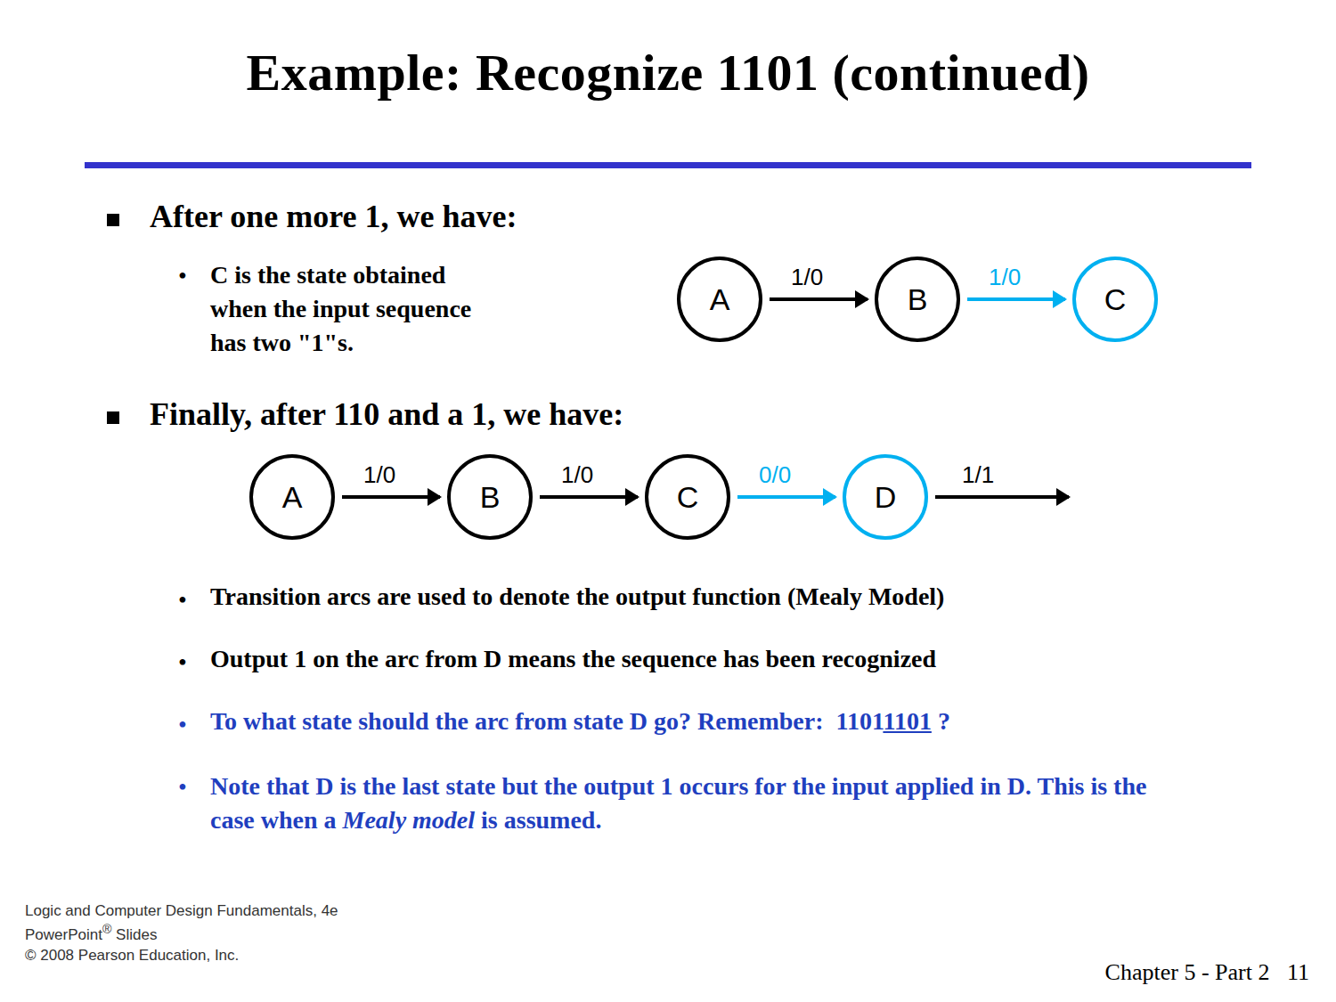Example: Recognize 1101 (continued)
After one more 1, we have:
•
C is the state obtained
when the input sequence
has two "1"s.
A
1/0
B
1/0
C
Finally, after 110 and a 1, we have:
A
1/0
B
1/0
C
0/0
D
1/1
•
Transition arcs are used to denote the output function (Mealy Model)
•
Output 1 on the arc from D means the sequence has been recognized
•
To what state should the arc from state D go? Remember: 11011101 ?
•
Note that D is the last state but the output 1 occurs for the input applied in D. This is the case when a Mealy model is assumed.
Logic and Computer Design Fundamentals, 4e
PowerPoint® Slides
© 2008 Pearson Education, Inc.
Chapter 5 - Part 2 11